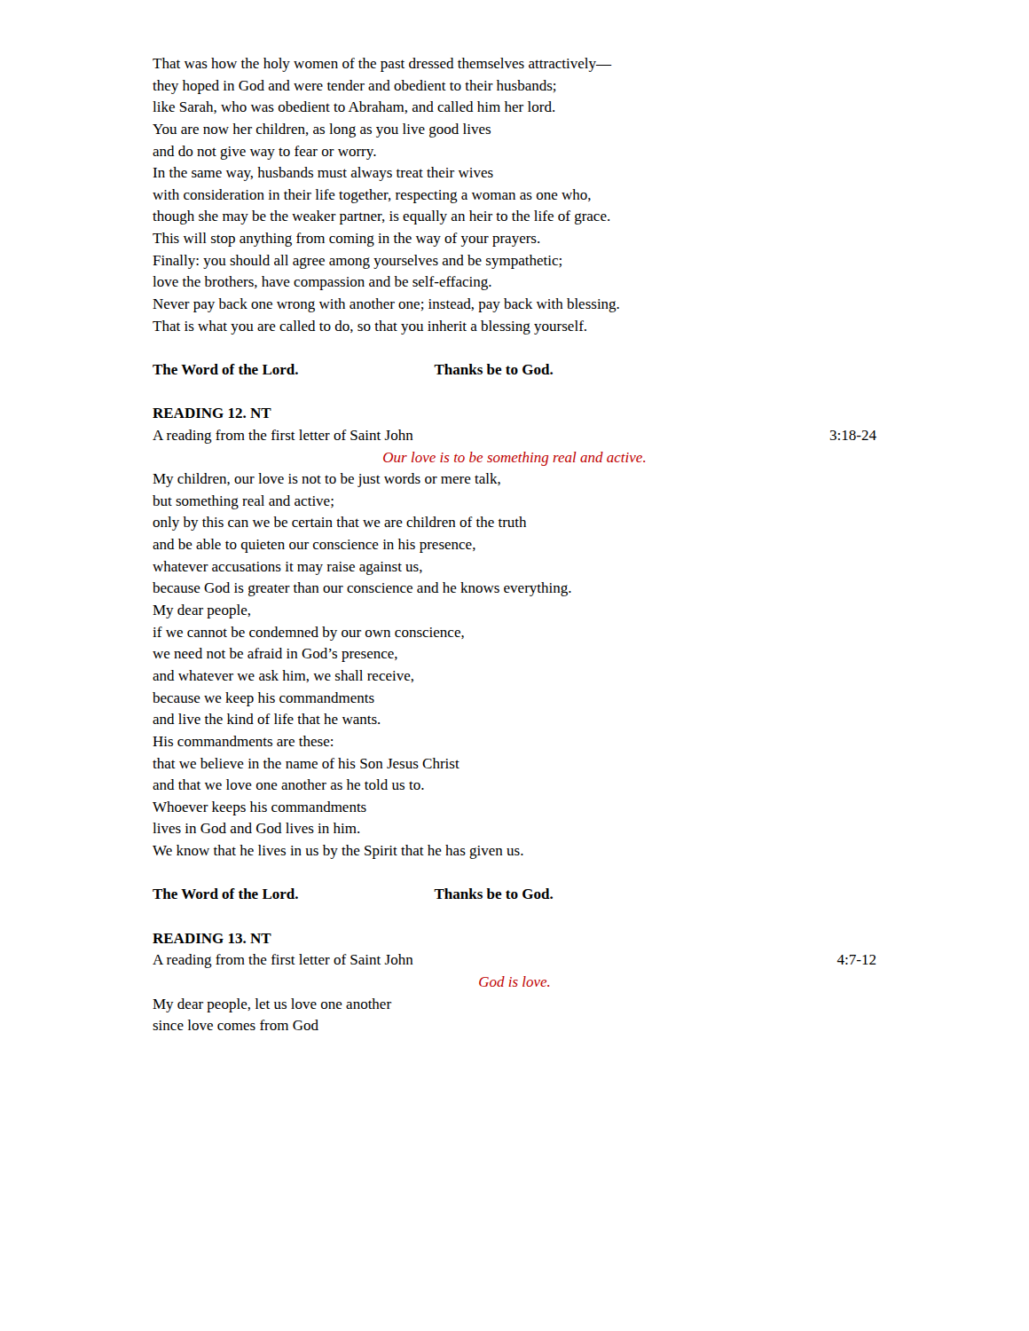That was how the holy women of the past dressed themselves attractively—
they hoped in God and were tender and obedient to their husbands;
like Sarah, who was obedient to Abraham, and called him her lord.
You are now her children, as long as you live good lives
and do not give way to fear or worry.
In the same way, husbands must always treat their wives
with consideration in their life together, respecting a woman as one who,
though she may be the weaker partner, is equally an heir to the life of grace.
This will stop anything from coming in the way of your prayers.
Finally: you should all agree among yourselves and be sympathetic;
love the brothers, have compassion and be self-effacing.
Never pay back one wrong with another one; instead, pay back with blessing.
That is what you are called to do, so that you inherit a blessing yourself.
The Word of the Lord.Thanks be to God.
READING 12. NT
A reading from the first letter of Saint John 3:18-24
Our love is to be something real and active.
My children, our love is not to be just words or mere talk,
but something real and active;
only by this can we be certain that we are children of the truth
and be able to quieten our conscience in his presence,
whatever accusations it may raise against us,
because God is greater than our conscience and he knows everything.
My dear people,
if we cannot be condemned by our own conscience,
we need not be afraid in God’s presence,
and whatever we ask him, we shall receive,
because we keep his commandments
and live the kind of life that he wants.
His commandments are these:
that we believe in the name of his Son Jesus Christ
and that we love one another as he told us to.
Whoever keeps his commandments
lives in God and God lives in him.
We know that he lives in us by the Spirit that he has given us.
The Word of the Lord.Thanks be to God.
READING 13. NT
A reading from the first letter of Saint John 4:7-12
God is love.
My dear people, let us love one another
since love comes from God